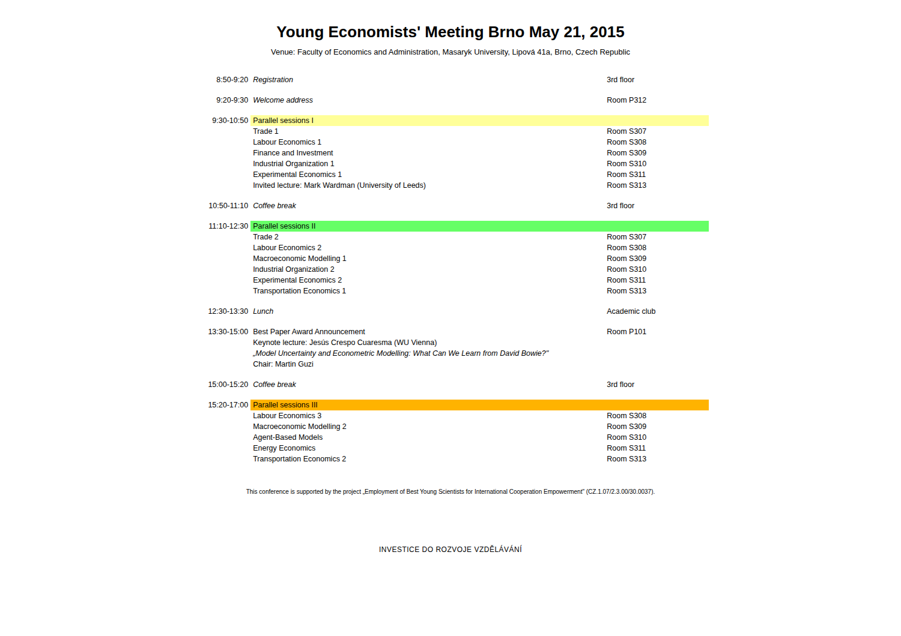Young Economists' Meeting Brno May 21, 2015
Venue: Faculty of Economics and Administration, Masaryk University, Lipová 41a, Brno, Czech Republic
| 8:50-9:20 | Registration | 3rd floor |
| 9:20-9:30 | Welcome address | Room P312 |
| 9:30-10:50 | Parallel sessions I | |
| | Trade 1 | Room S307 |
| | Labour Economics 1 | Room S308 |
| | Finance and Investment | Room S309 |
| | Industrial Organization 1 | Room S310 |
| | Experimental Economics 1 | Room S311 |
| | Invited lecture: Mark Wardman (University of Leeds) | Room S313 |
| 10:50-11:10 | Coffee break | 3rd floor |
| 11:10-12:30 | Parallel sessions II | |
| | Trade 2 | Room S307 |
| | Labour Economics 2 | Room S308 |
| | Macroeconomic Modelling 1 | Room S309 |
| | Industrial Organization 2 | Room S310 |
| | Experimental Economics 2 | Room S311 |
| | Transportation Economics 1 | Room S313 |
| 12:30-13:30 | Lunch | Academic club |
| 13:30-15:00 | Best Paper Award Announcement | Room P101 |
| | Keynote lecture: Jesús Crespo Cuaresma (WU Vienna) | |
| | „Model Uncertainty and Econometric Modelling: What Can We Learn from David Bowie?" | |
| | Chair: Martin Guzi | |
| 15:00-15:20 | Coffee break | 3rd floor |
| 15:20-17:00 | Parallel sessions III | |
| | Labour Economics 3 | Room S308 |
| | Macroeconomic Modelling 2 | Room S309 |
| | Agent-Based Models | Room S310 |
| | Energy Economics | Room S311 |
| | Transportation Economics 2 | Room S313 |
This conference is supported by the project „Employment of Best Young Scientists for International Cooperation Empowerment" (CZ.1.07/2.3.00/30.0037).
INVESTICE DO ROZVOJE VZDĚLÁVÁNÍ